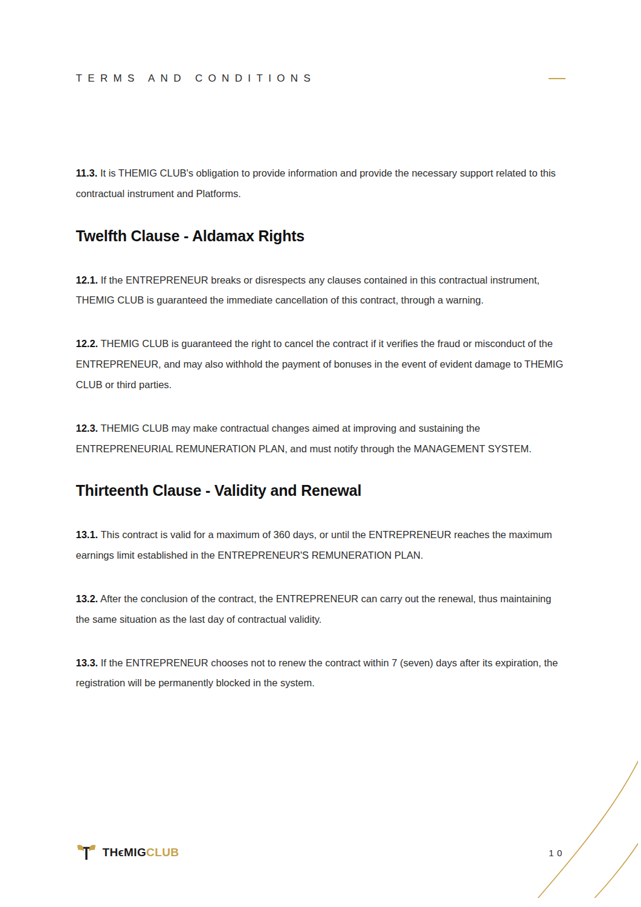Terms and Conditions
11.3. It is THEMIG CLUB's obligation to provide information and provide the necessary support related to this contractual instrument and Platforms.
Twelfth Clause - Aldamax Rights
12.1. If the ENTREPRENEUR breaks or disrespects any clauses contained in this contractual instrument, THEMIG CLUB is guaranteed the immediate cancellation of this contract, through a warning.
12.2. THEMIG CLUB is guaranteed the right to cancel the contract if it verifies the fraud or misconduct of the ENTREPRENEUR, and may also withhold the payment of bonuses in the event of evident damage to THEMIG CLUB or third parties.
12.3. THEMIG CLUB may make contractual changes aimed at improving and sustaining the ENTREPRENEURIAL REMUNERATION PLAN, and must notify through the MANAGEMENT SYSTEM.
Thirteenth Clause - Validity and Renewal
13.1. This contract is valid for a maximum of 360 days, or until the ENTREPRENEUR reaches the maximum earnings limit established in the ENTREPRENEUR'S REMUNERATION PLAN.
13.2. After the conclusion of the contract, the ENTREPRENEUR can carry out the renewal, thus maintaining the same situation as the last day of contractual validity.
13.3. If the ENTREPRENEUR chooses not to renew the contract within 7 (seven) days after its expiration, the registration will be permanently blocked in the system.
TH ϵMIG CLUB
10